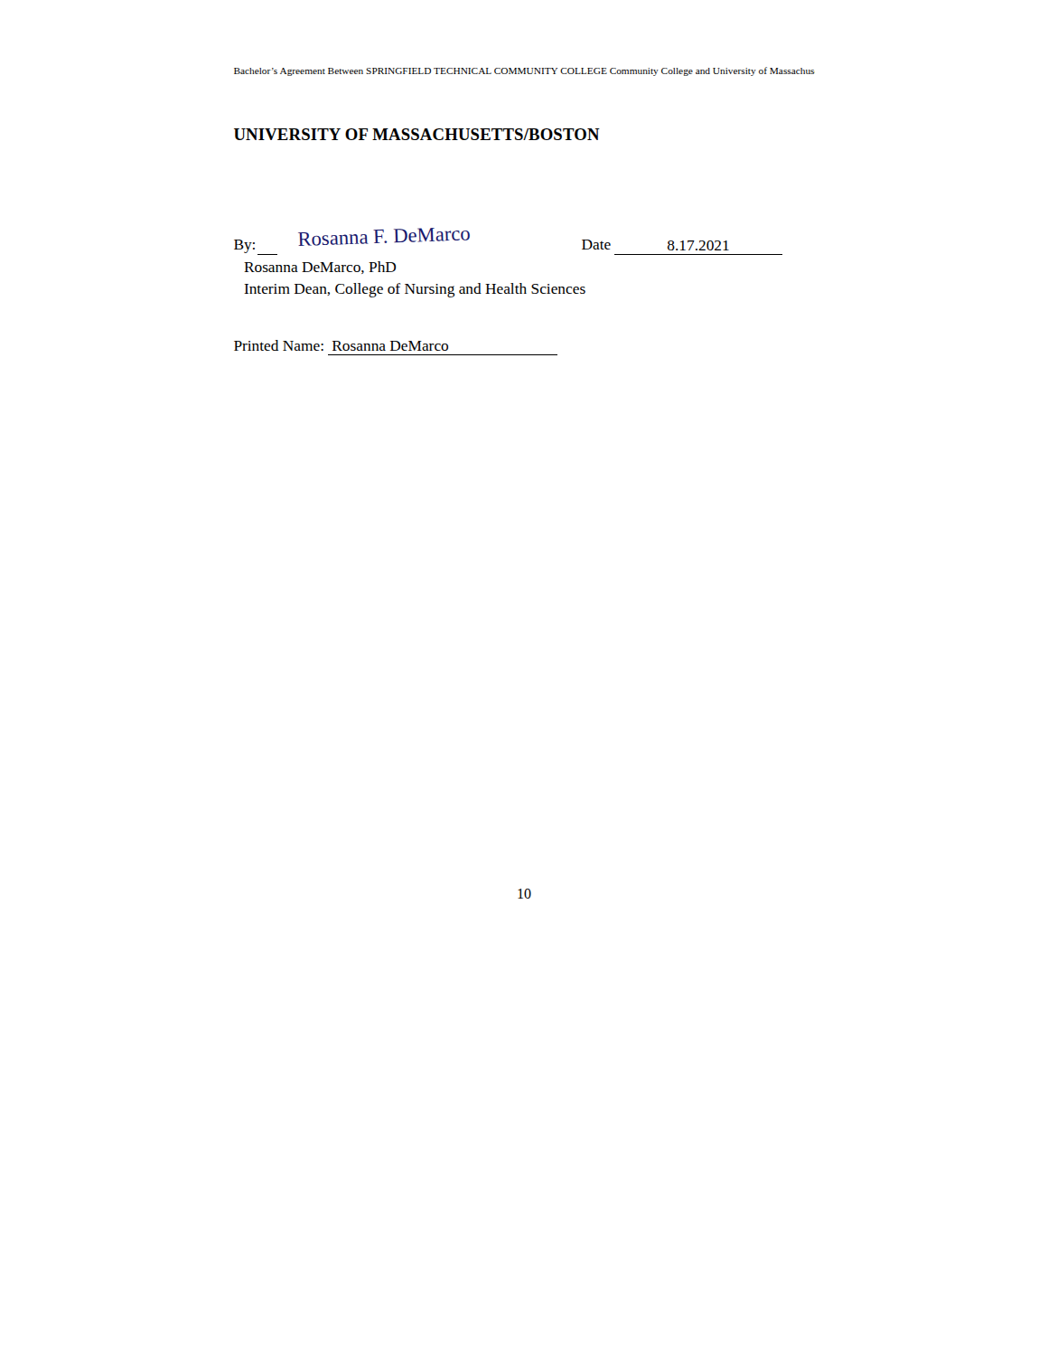Bachelor’s Agreement Between SPRINGFIELD TECHNICAL COMMUNITY COLLEGE Community College and University of Massachusetts/Boston
UNIVERSITY OF MASSACHUSETTS/BOSTON
By: Rosanna F. DeMarco Date 8.17.2021
Rosanna DeMarco, PhD
Interim Dean, College of Nursing and Health Sciences
Printed Name: Rosanna DeMarco
10